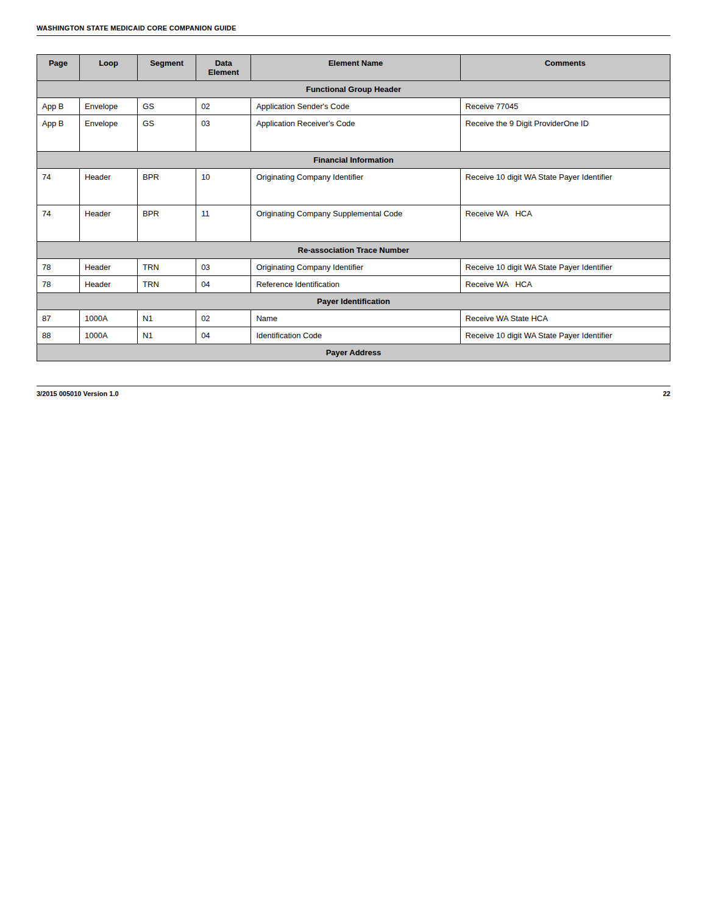WASHINGTON STATE MEDICAID CORE COMPANION GUIDE
| Page | Loop | Segment | Data Element | Element Name | Comments |
| --- | --- | --- | --- | --- | --- |
| Functional Group Header |
| App B | Envelope | GS | 02 | Application Sender's Code | Receive 77045 |
| App B | Envelope | GS | 03 | Application Receiver's Code | Receive the 9 Digit ProviderOne ID |
| Financial Information |
| 74 | Header | BPR | 10 | Originating Company Identifier | Receive 10 digit WA State Payer Identifier |
| 74 | Header | BPR | 11 | Originating Company Supplemental Code | Receive WA HCA |
| Re-association Trace Number |
| 78 | Header | TRN | 03 | Originating Company Identifier | Receive 10 digit WA State Payer Identifier |
| 78 | Header | TRN | 04 | Reference Identification | Receive WA HCA |
| Payer Identification |
| 87 | 1000A | N1 | 02 | Name | Receive WA State HCA |
| 88 | 1000A | N1 | 04 | Identification Code | Receive 10 digit WA State Payer Identifier |
| Payer Address |
3/2015 005010 Version 1.0 22